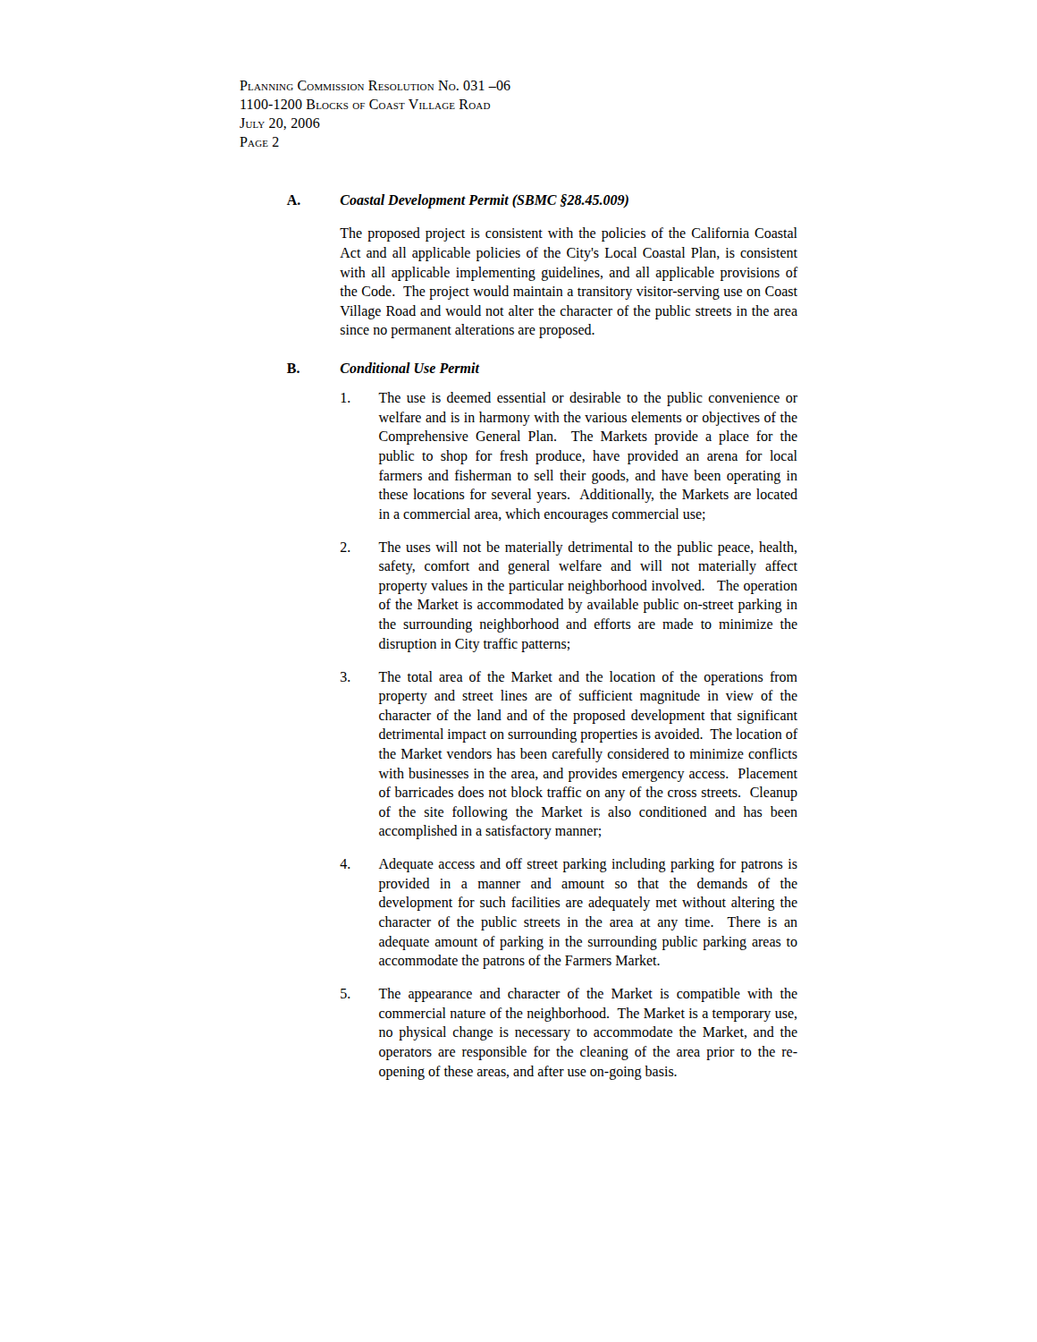Planning Commission Resolution No. 031 –06
1100-1200 Blocks of Coast Village Road
July 20, 2006
Page 2
A. Coastal Development Permit (SBMC §28.45.009)
The proposed project is consistent with the policies of the California Coastal Act and all applicable policies of the City's Local Coastal Plan, is consistent with all applicable implementing guidelines, and all applicable provisions of the Code. The project would maintain a transitory visitor-serving use on Coast Village Road and would not alter the character of the public streets in the area since no permanent alterations are proposed.
B. Conditional Use Permit
1. The use is deemed essential or desirable to the public convenience or welfare and is in harmony with the various elements or objectives of the Comprehensive General Plan. The Markets provide a place for the public to shop for fresh produce, have provided an arena for local farmers and fisherman to sell their goods, and have been operating in these locations for several years. Additionally, the Markets are located in a commercial area, which encourages commercial use;
2. The uses will not be materially detrimental to the public peace, health, safety, comfort and general welfare and will not materially affect property values in the particular neighborhood involved. The operation of the Market is accommodated by available public on-street parking in the surrounding neighborhood and efforts are made to minimize the disruption in City traffic patterns;
3. The total area of the Market and the location of the operations from property and street lines are of sufficient magnitude in view of the character of the land and of the proposed development that significant detrimental impact on surrounding properties is avoided. The location of the Market vendors has been carefully considered to minimize conflicts with businesses in the area, and provides emergency access. Placement of barricades does not block traffic on any of the cross streets. Cleanup of the site following the Market is also conditioned and has been accomplished in a satisfactory manner;
4. Adequate access and off street parking including parking for patrons is provided in a manner and amount so that the demands of the development for such facilities are adequately met without altering the character of the public streets in the area at any time. There is an adequate amount of parking in the surrounding public parking areas to accommodate the patrons of the Farmers Market.
5. The appearance and character of the Market is compatible with the commercial nature of the neighborhood. The Market is a temporary use, no physical change is necessary to accommodate the Market, and the operators are responsible for the cleaning of the area prior to the re-opening of these areas, and after use on-going basis.